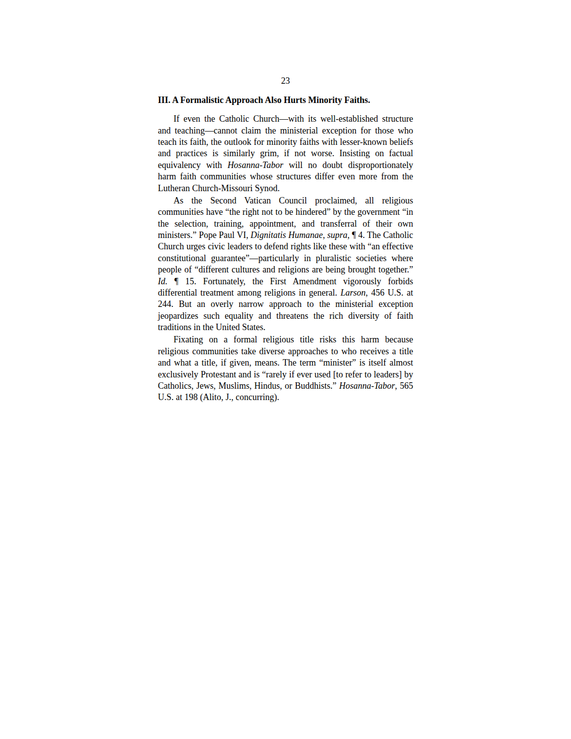23
III. A Formalistic Approach Also Hurts Minority Faiths.
If even the Catholic Church—with its well-established structure and teaching—cannot claim the ministerial exception for those who teach its faith, the outlook for minority faiths with lesser-known beliefs and practices is similarly grim, if not worse. Insisting on factual equivalency with Hosanna-Tabor will no doubt disproportionately harm faith communities whose structures differ even more from the Lutheran Church-Missouri Synod.
As the Second Vatican Council proclaimed, all religious communities have “the right not to be hindered” by the government “in the selection, training, appointment, and transferral of their own ministers.” Pope Paul VI, Dignitatis Humanae, supra, ¶ 4. The Catholic Church urges civic leaders to defend rights like these with “an effective constitutional guarantee”—particularly in pluralistic societies where people of “different cultures and religions are being brought together.” Id. ¶ 15. Fortunately, the First Amendment vigorously forbids differential treatment among religions in general. Larson, 456 U.S. at 244. But an overly narrow approach to the ministerial exception jeopardizes such equality and threatens the rich diversity of faith traditions in the United States.
Fixating on a formal religious title risks this harm because religious communities take diverse approaches to who receives a title and what a title, if given, means. The term “minister” is itself almost exclusively Protestant and is “rarely if ever used [to refer to leaders] by Catholics, Jews, Muslims, Hindus, or Buddhists.” Hosanna-Tabor, 565 U.S. at 198 (Alito, J., concurring).